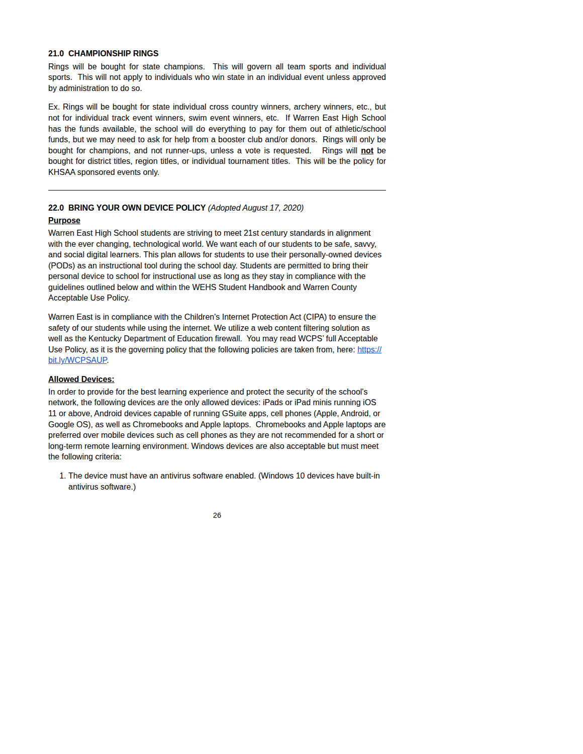21.0 CHAMPIONSHIP RINGS
Rings will be bought for state champions. This will govern all team sports and individual sports. This will not apply to individuals who win state in an individual event unless approved by administration to do so.
Ex. Rings will be bought for state individual cross country winners, archery winners, etc., but not for individual track event winners, swim event winners, etc. If Warren East High School has the funds available, the school will do everything to pay for them out of athletic/school funds, but we may need to ask for help from a booster club and/or donors. Rings will only be bought for champions, and not runner-ups, unless a vote is requested. Rings will not be bought for district titles, region titles, or individual tournament titles. This will be the policy for KHSAA sponsored events only.
22.0 BRING YOUR OWN DEVICE POLICY (Adopted August 17, 2020)
Purpose
Warren East High School students are striving to meet 21st century standards in alignment with the ever changing, technological world. We want each of our students to be safe, savvy, and social digital learners. This plan allows for students to use their personally-owned devices (PODs) as an instructional tool during the school day. Students are permitted to bring their personal device to school for instructional use as long as they stay in compliance with the guidelines outlined below and within the WEHS Student Handbook and Warren County Acceptable Use Policy.
Warren East is in compliance with the Children's Internet Protection Act (CIPA) to ensure the safety of our students while using the internet. We utilize a web content filtering solution as well as the Kentucky Department of Education firewall. You may read WCPS’ full Acceptable Use Policy, as it is the governing policy that the following policies are taken from, here: https://bit.ly/WCPSAUP.
Allowed Devices:
In order to provide for the best learning experience and protect the security of the school's network, the following devices are the only allowed devices: iPads or iPad minis running iOS 11 or above, Android devices capable of running GSuite apps, cell phones (Apple, Android, or Google OS), as well as Chromebooks and Apple laptops. Chromebooks and Apple laptops are preferred over mobile devices such as cell phones as they are not recommended for a short or long-term remote learning environment. Windows devices are also acceptable but must meet the following criteria:
The device must have an antivirus software enabled. (Windows 10 devices have built-in antivirus software.)
26